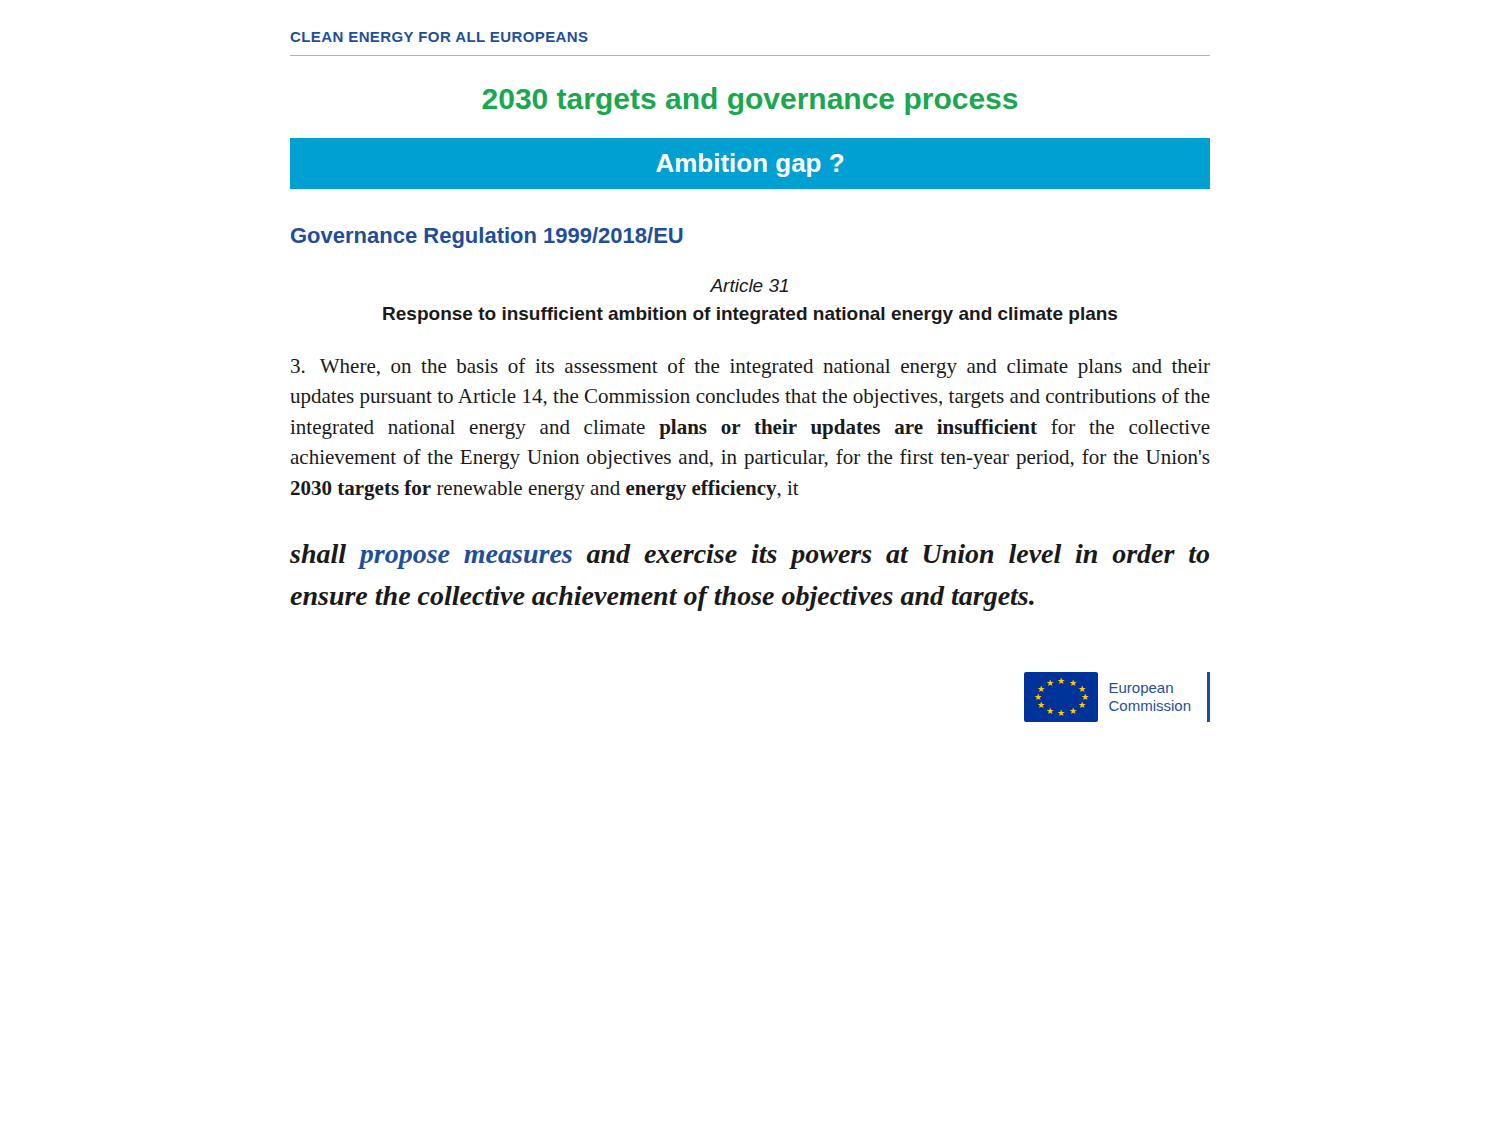CLEAN ENERGY FOR ALL EUROPEANS
2030 targets and governance process
Ambition gap ?
Governance Regulation 1999/2018/EU
Article 31
Response to insufficient ambition of integrated national energy and climate plans
3. Where, on the basis of its assessment of the integrated national energy and climate plans and their updates pursuant to Article 14, the Commission concludes that the objectives, targets and contributions of the integrated national energy and climate plans or their updates are insufficient for the collective achievement of the Energy Union objectives and, in particular, for the first ten-year period, for the Union's 2030 targets for renewable energy and energy efficiency, it
shall propose measures and exercise its powers at Union level in order to ensure the collective achievement of those objectives and targets.
★ ★ ★ ★ ★ ★ ★ ★ ★ ★ ★ ★
European
Commission